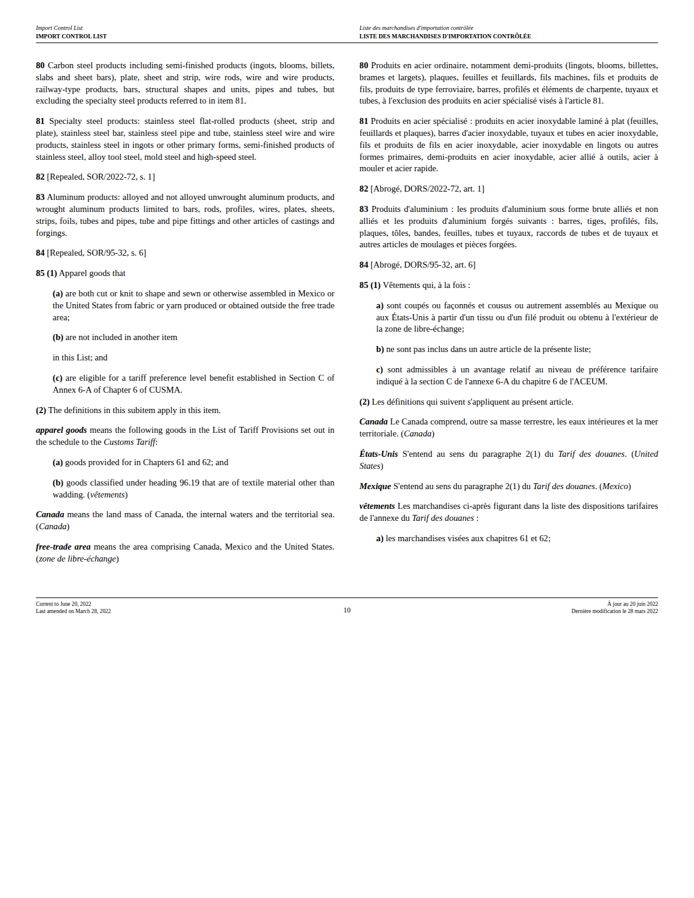Import Control List
Import Control List
Liste des marchandises d'importation contrôlée
Liste des marchandises d'importation contrôlée
80 Carbon steel products including semi-finished products (ingots, blooms, billets, slabs and sheet bars), plate, sheet and strip, wire rods, wire and wire products, railway-type products, bars, structural shapes and units, pipes and tubes, but excluding the specialty steel products referred to in item 81.
81 Specialty steel products: stainless steel flat-rolled products (sheet, strip and plate), stainless steel bar, stainless steel pipe and tube, stainless steel wire and wire products, stainless steel in ingots or other primary forms, semi-finished products of stainless steel, alloy tool steel, mold steel and high-speed steel.
82 [Repealed, SOR/2022-72, s. 1]
83 Aluminum products: alloyed and not alloyed unwrought aluminum products, and wrought aluminum products limited to bars, rods, profiles, wires, plates, sheets, strips, foils, tubes and pipes, tube and pipe fittings and other articles of castings and forgings.
84 [Repealed, SOR/95-32, s. 6]
85 (1) Apparel goods that
(a) are both cut or knit to shape and sewn or otherwise assembled in Mexico or the United States from fabric or yarn produced or obtained outside the free trade area;
(b) are not included in another item
in this List; and
(c) are eligible for a tariff preference level benefit established in Section C of Annex 6-A of Chapter 6 of CUSMA.
(2) The definitions in this subitem apply in this item.
apparel goods means the following goods in the List of Tariff Provisions set out in the schedule to the Customs Tariff:
(a) goods provided for in Chapters 61 and 62; and
(b) goods classified under heading 96.19 that are of textile material other than wadding. (vêtements)
Canada means the land mass of Canada, the internal waters and the territorial sea. (Canada)
free-trade area means the area comprising Canada, Mexico and the United States. (zone de libre-échange)
80 Produits en acier ordinaire, notamment demi-produits (lingots, blooms, billettes, brames et largets), plaques, feuilles et feuillards, fils machines, fils et produits de fils, produits de type ferroviaire, barres, profilés et éléments de charpente, tuyaux et tubes, à l'exclusion des produits en acier spécialisé visés à l'article 81.
81 Produits en acier spécialisé : produits en acier inoxydable laminé à plat (feuilles, feuillards et plaques), barres d'acier inoxydable, tuyaux et tubes en acier inoxydable, fils et produits de fils en acier inoxydable, acier inoxydable en lingots ou autres formes primaires, demi-produits en acier inoxydable, acier allié à outils, acier à mouler et acier rapide.
82 [Abrogé, DORS/2022-72, art. 1]
83 Produits d'aluminium : les produits d'aluminium sous forme brute alliés et non alliés et les produits d'aluminium forgés suivants : barres, tiges, profilés, fils, plaques, tôles, bandes, feuilles, tubes et tuyaux, raccords de tubes et de tuyaux et autres articles de moulages et pièces forgées.
84 [Abrogé, DORS/95-32, art. 6]
85 (1) Vêtements qui, à la fois :
a) sont coupés ou façonnés et cousus ou autrement assemblés au Mexique ou aux États-Unis à partir d'un tissu ou d'un filé produit ou obtenu à l'extérieur de la zone de libre-échange;
b) ne sont pas inclus dans un autre article de la présente liste;
c) sont admissibles à un avantage relatif au niveau de préférence tarifaire indiqué à la section C de l'annexe 6-A du chapitre 6 de l'ACEUM.
(2) Les définitions qui suivent s'appliquent au présent article.
Canada Le Canada comprend, outre sa masse terrestre, les eaux intérieures et la mer territoriale. (Canada)
États-Unis S'entend au sens du paragraphe 2(1) du Tarif des douanes. (United States)
Mexique S'entend au sens du paragraphe 2(1) du Tarif des douanes. (Mexico)
vêtements Les marchandises ci-après figurant dans la liste des dispositions tarifaires de l'annexe du Tarif des douanes :
a) les marchandises visées aux chapitres 61 et 62;
Current to June 20, 2022
Last amended on March 28, 2022
10
À jour au 20 juin 2022
Dernière modification le 28 mars 2022